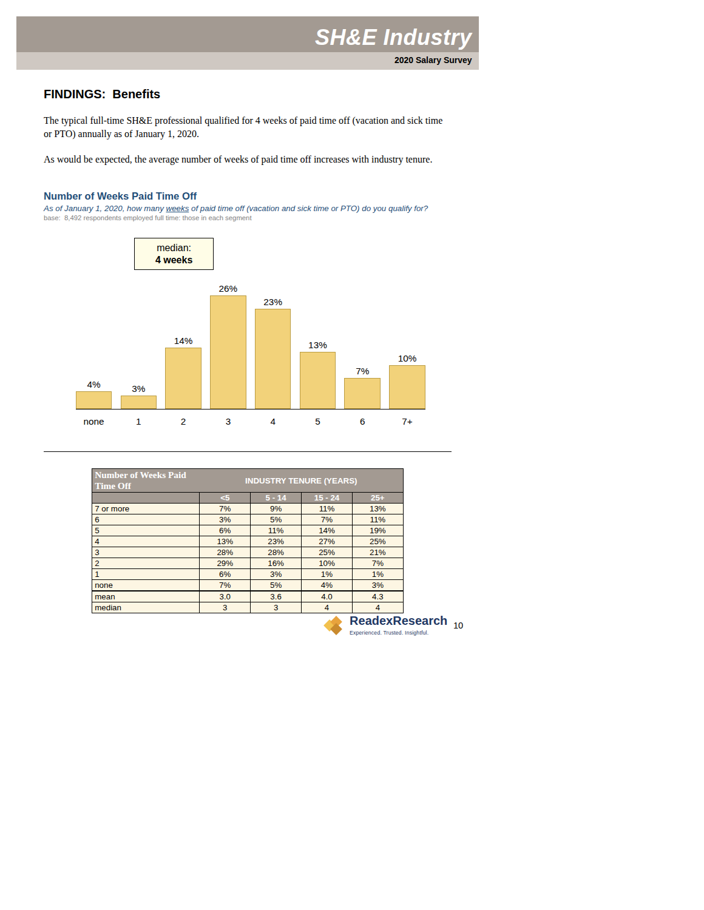SH&E Industry
2020 Salary Survey
FINDINGS: Benefits
The typical full-time SH&E professional qualified for 4 weeks of paid time off (vacation and sick time or PTO) annually as of January 1, 2020.
As would be expected, the average number of weeks of paid time off increases with industry tenure.
Number of Weeks Paid Time Off
As of January 1, 2020, how many weeks of paid time off (vacation and sick time or PTO) do you qualify for?
base: 8,492 respondents employed full time: those in each segment
median:
4 weeks
4%
3%
14%
26%
23%
13%
7%
10%
none 1 2 3 4 5 6 7+
| Number of Weeks Paid Time Off | INDUSTRY TENURE (YEARS) |
| --- | --- |
| | <5 | 5 - 14 | 15 - 24 | 25+ |
| 7 or more | 7% | 9% | 11% | 13% |
| 6 | 3% | 5% | 7% | 11% |
| 5 | 6% | 11% | 14% | 19% |
| 4 | 13% | 23% | 27% | 25% |
| 3 | 28% | 28% | 25% | 21% |
| 2 | 29% | 16% | 10% | 7% |
| 1 | 6% | 3% | 1% | 1% |
| none | 7% | 5% | 4% | 3% |
| mean | 3.0 | 3.6 | 4.0 | 4.3 |
| median | 3 | 3 | 4 | 4 |
ReadexResearch
Experienced. Trusted. Insightful.
10